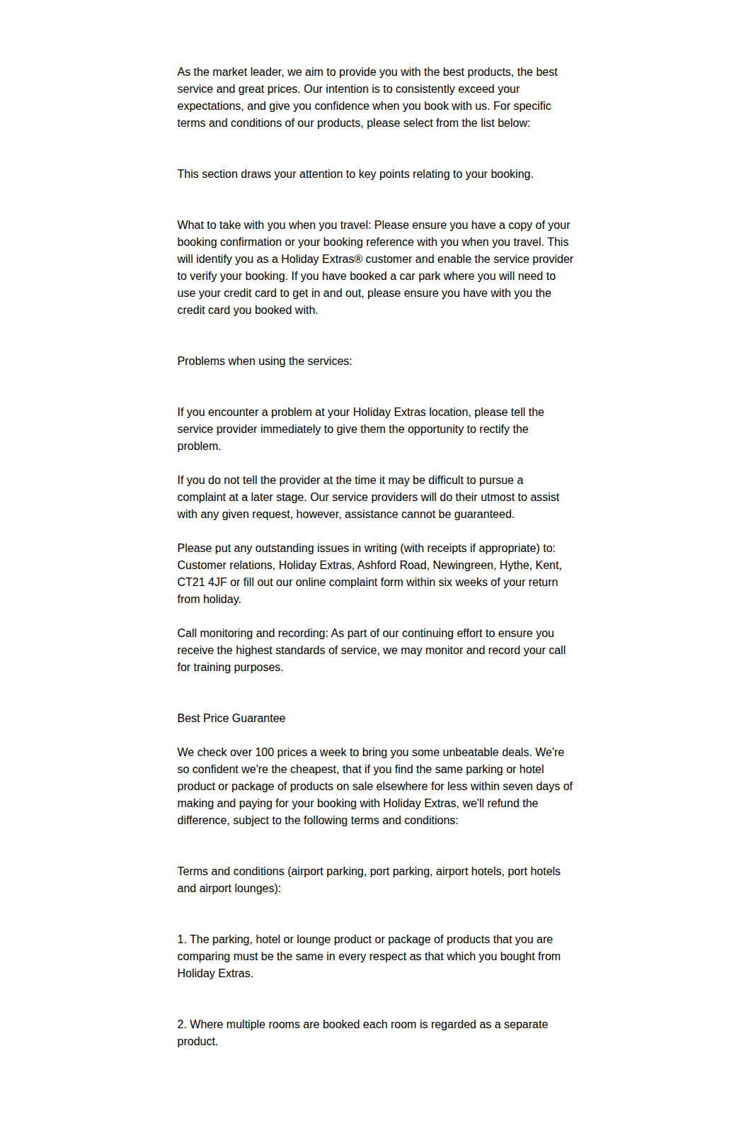As the market leader, we aim to provide you with the best products, the best service and great prices. Our intention is to consistently exceed your expectations, and give you confidence when you book with us. For specific terms and conditions of our products, please select from the list below:
This section draws your attention to key points relating to your booking.
What to take with you when you travel: Please ensure you have a copy of your booking confirmation or your booking reference with you when you travel. This will identify you as a Holiday Extras® customer and enable the service provider to verify your booking. If you have booked a car park where you will need to use your credit card to get in and out, please ensure you have with you the credit card you booked with.
Problems when using the services:
If you encounter a problem at your Holiday Extras location, please tell the service provider immediately to give them the opportunity to rectify the problem.
If you do not tell the provider at the time it may be difficult to pursue a complaint at a later stage. Our service providers will do their utmost to assist with any given request, however, assistance cannot be guaranteed.
Please put any outstanding issues in writing (with receipts if appropriate) to: Customer relations, Holiday Extras, Ashford Road, Newingreen, Hythe, Kent, CT21 4JF or fill out our online complaint form within six weeks of your return from holiday.
Call monitoring and recording: As part of our continuing effort to ensure you receive the highest standards of service, we may monitor and record your call for training purposes.
Best Price Guarantee
We check over 100 prices a week to bring you some unbeatable deals. We're so confident we're the cheapest, that if you find the same parking or hotel product or package of products on sale elsewhere for less within seven days of making and paying for your booking with Holiday Extras, we'll refund the difference, subject to the following terms and conditions:
Terms and conditions (airport parking, port parking, airport hotels, port hotels and airport lounges):
1. The parking, hotel or lounge product or package of products that you are comparing must be the same in every respect as that which you bought from Holiday Extras.
2. Where multiple rooms are booked each room is regarded as a separate product.